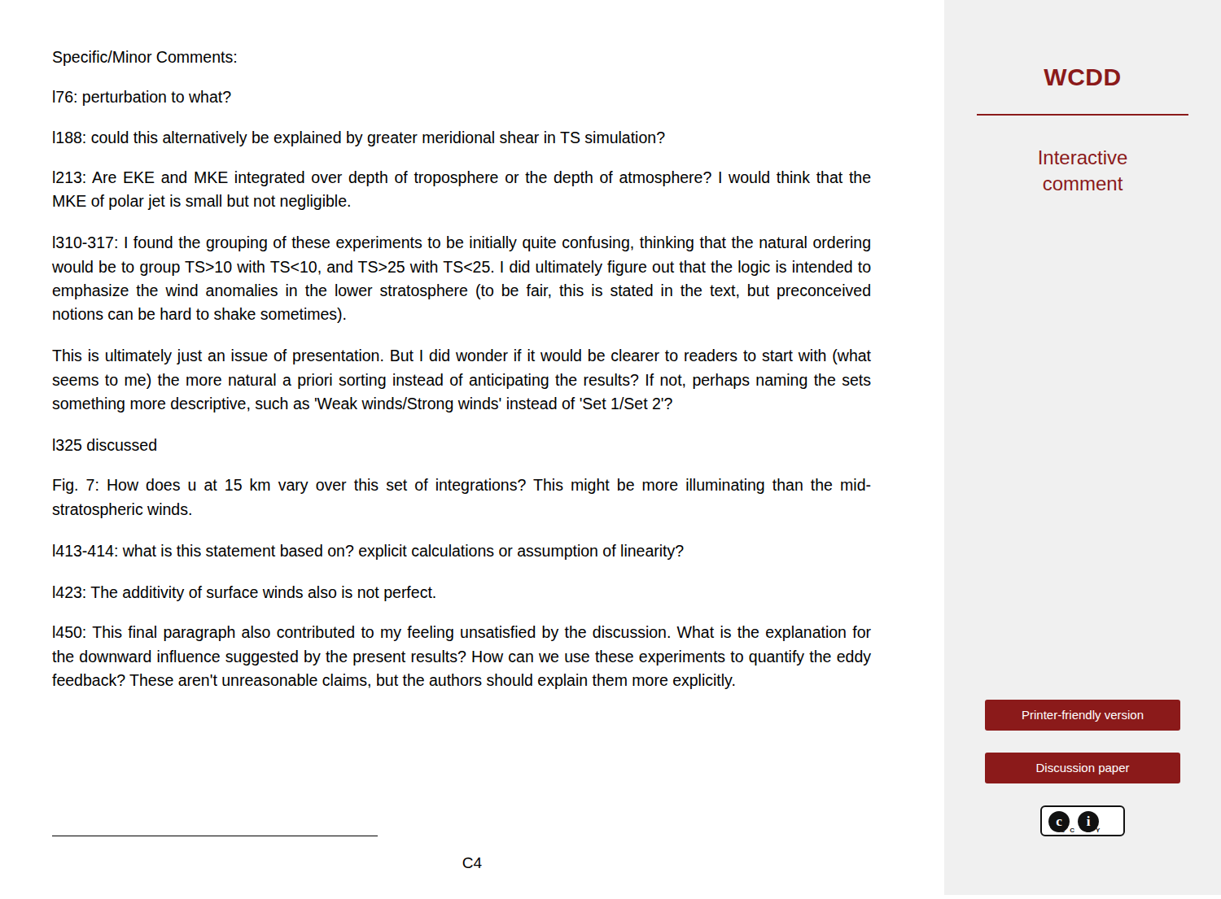WCDD
Interactive
comment
Printer-friendly version
Discussion paper
c
i
CC BY
Specific/Minor Comments:
l76: perturbation to what?
l188: could this alternatively be explained by greater meridional shear in TS simulation?
l213: Are EKE and MKE integrated over depth of troposphere or the depth of atmosphere? I would think that the MKE of polar jet is small but not negligible.
l310-317: I found the grouping of these experiments to be initially quite confusing, thinking that the natural ordering would be to group TS>10 with TS<10, and TS>25 with TS<25. I did ultimately figure out that the logic is intended to emphasize the wind anomalies in the lower stratosphere (to be fair, this is stated in the text, but preconceived notions can be hard to shake sometimes).
This is ultimately just an issue of presentation. But I did wonder if it would be clearer to readers to start with (what seems to me) the more natural a priori sorting instead of anticipating the results? If not, perhaps naming the sets something more descriptive, such as 'Weak winds/Strong winds' instead of 'Set 1/Set 2'?
l325 discussed
Fig. 7: How does u at 15 km vary over this set of integrations? This might be more illuminating than the mid-stratospheric winds.
l413-414: what is this statement based on? explicit calculations or assumption of linearity?
l423: The additivity of surface winds also is not perfect.
l450: This final paragraph also contributed to my feeling unsatisfied by the discussion. What is the explanation for the downward influence suggested by the present results? How can we use these experiments to quantify the eddy feedback? These aren't unreasonable claims, but the authors should explain them more explicitly.
C4